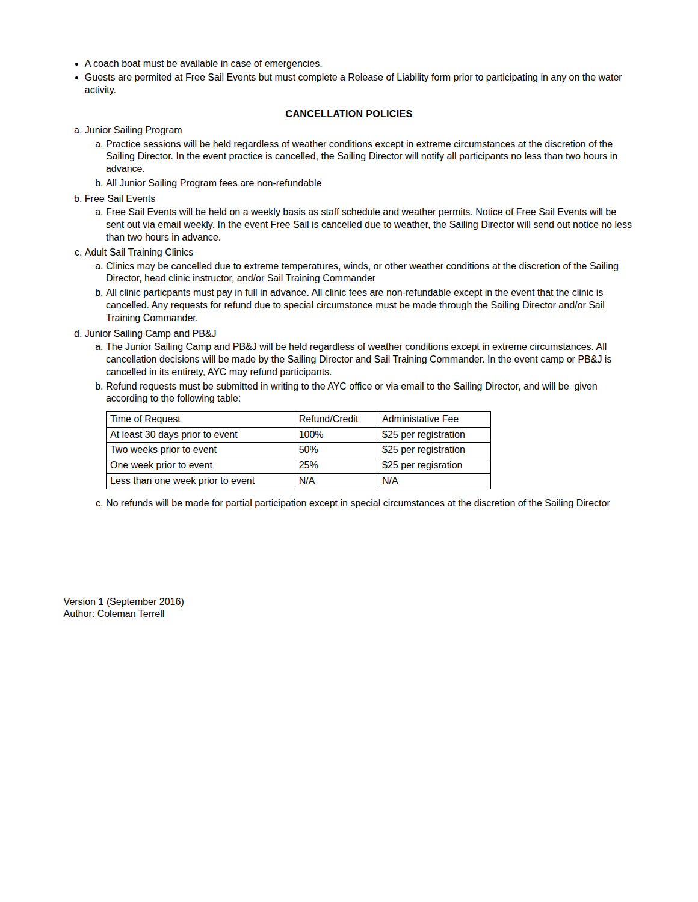A coach boat must be available in case of emergencies.
Guests are permited at Free Sail Events but must complete a Release of Liability form prior to participating in any on the water activity.
CANCELLATION POLICIES
Junior Sailing Program
Practice sessions will be held regardless of weather conditions except in extreme circumstances at the discretion of the Sailing Director. In the event practice is cancelled, the Sailing Director will notify all participants no less than two hours in advance.
All Junior Sailing Program fees are non-refundable
Free Sail Events
Free Sail Events will be held on a weekly basis as staff schedule and weather permits. Notice of Free Sail Events will be sent out via email weekly. In the event Free Sail is cancelled due to weather, the Sailing Director will send out notice no less than two hours in advance.
Adult Sail Training Clinics
Clinics may be cancelled due to extreme temperatures, winds, or other weather conditions at the discretion of the Sailing Director, head clinic instructor, and/or Sail Training Commander
All clinic particpants must pay in full in advance. All clinic fees are non-refundable except in the event that the clinic is cancelled. Any requests for refund due to special circumstance must be made through the Sailing Director and/or Sail Training Commander.
Junior Sailing Camp and PB&J
The Junior Sailing Camp and PB&J will be held regardless of weather conditions except in extreme circumstances. All cancellation decisions will be made by the Sailing Director and Sail Training Commander. In the event camp or PB&J is cancelled in its entirety, AYC may refund participants.
Refund requests must be submitted in writing to the AYC office or via email to the Sailing Director, and will be given according to the following table:
| Time of Request | Refund/Credit | Administative Fee |
| At least 30 days prior to event | 100% | $25 per registration |
| Two weeks prior to event | 50% | $25 per registration |
| One week prior to event | 25% | $25 per regisration |
| Less than one week prior to event | N/A | N/A |
No refunds will be made for partial participation except in special circumstances at the discretion of the Sailing Director
Version 1 (September 2016)
Author: Coleman Terrell